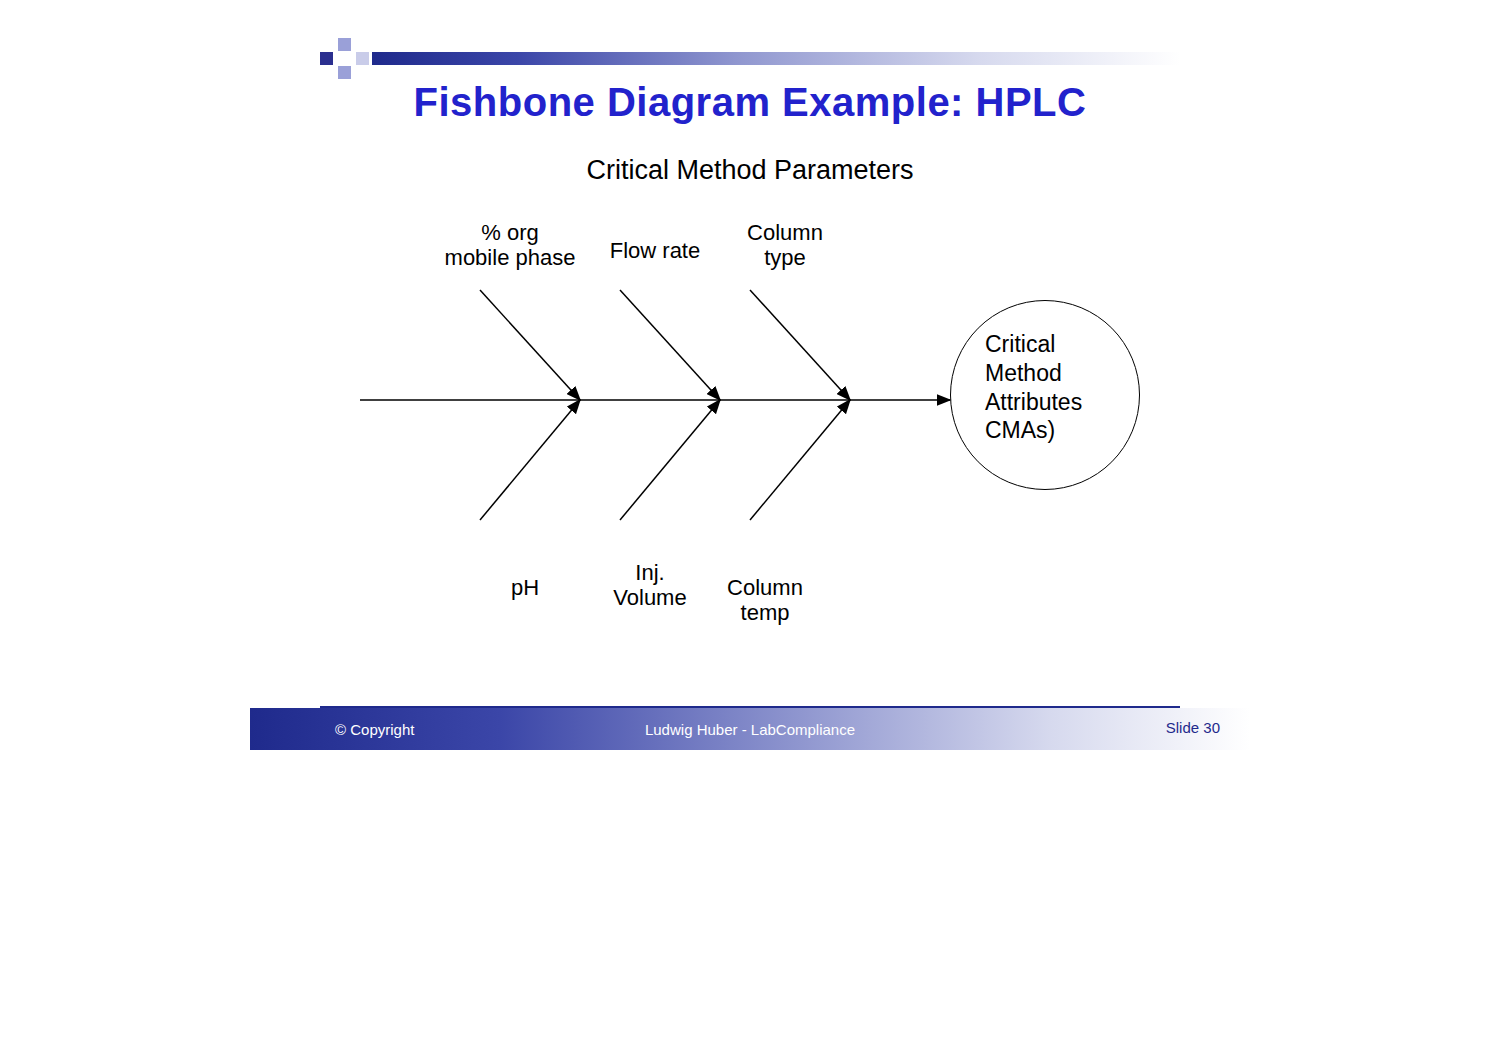Fishbone Diagram Example: HPLC
Critical Method Parameters
% org
mobile phase
Flow rate
Column
type
pH
Inj.
Volume
Column
temp
Critical
Method
Attributes
CMAs)
© Copyright
Ludwig Huber - LabCompliance
Slide 30